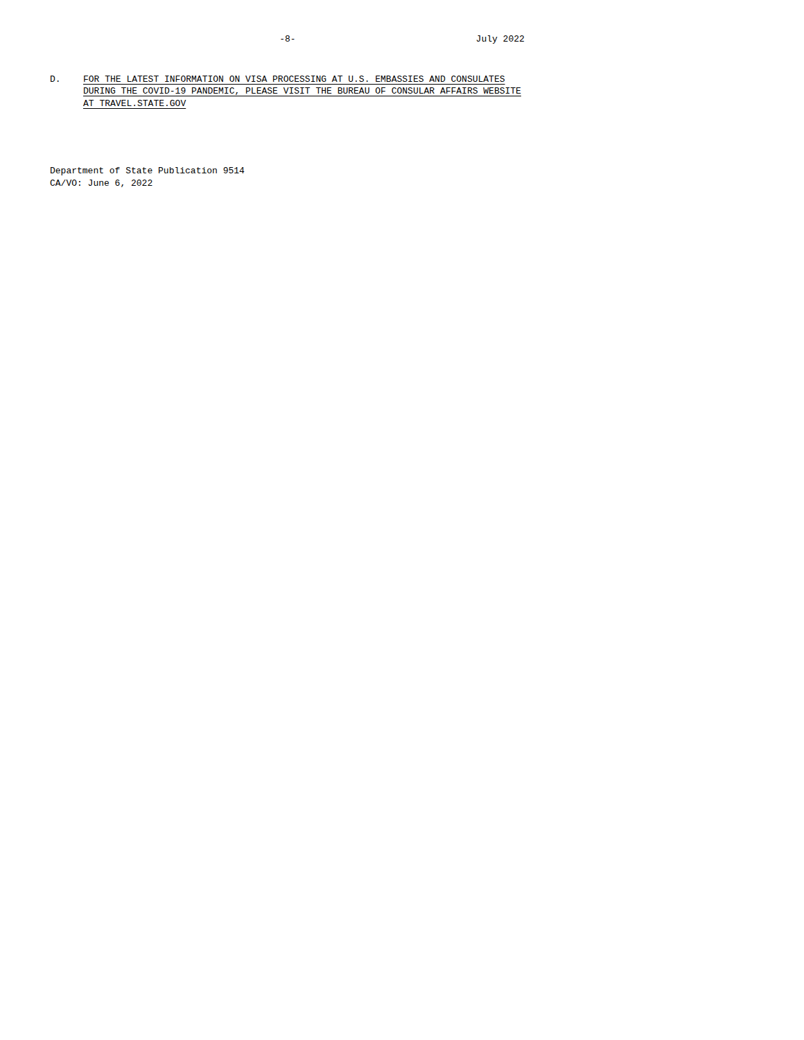-8- July 2022
D.
FOR THE LATEST INFORMATION ON VISA PROCESSING AT U.S. EMBASSIES AND CONSULATES
DURING THE COVID-19 PANDEMIC, PLEASE VISIT THE BUREAU OF CONSULAR AFFAIRS WEBSITE
AT TRAVEL.STATE.GOV
Department of State Publication 9514
CA/VO: June 6, 2022